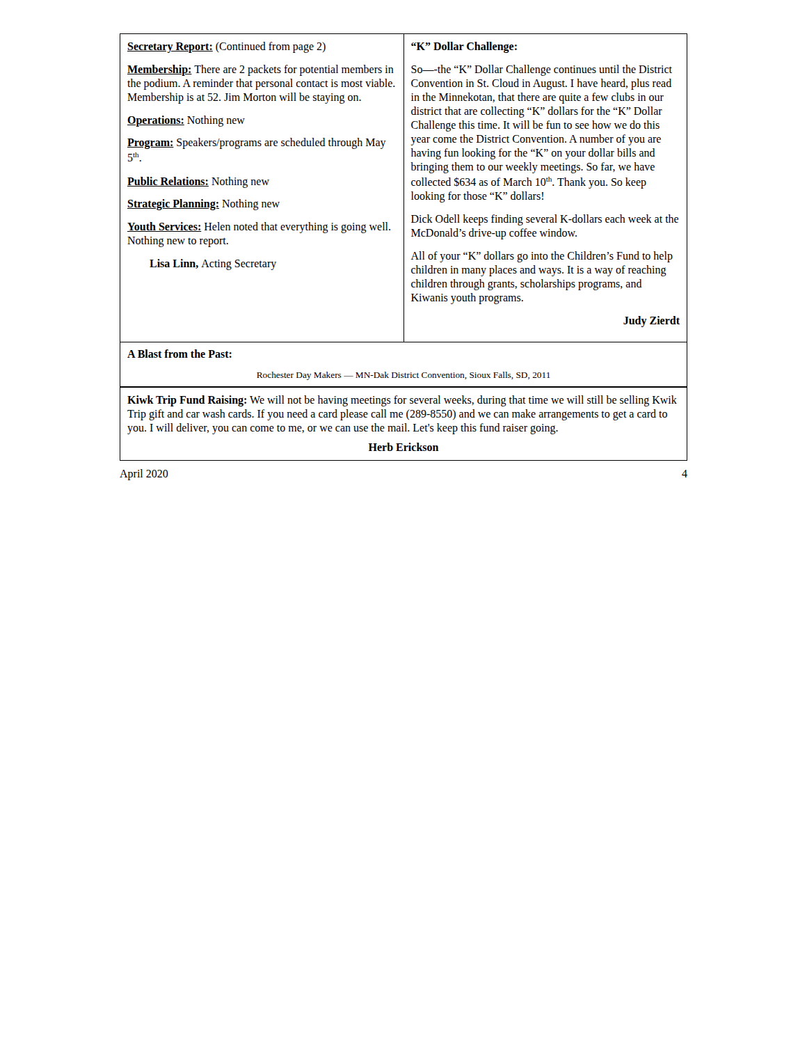| Secretary Report: (Continued from page 2) Membership: There are 2 packets for potential members in the podium. A reminder that personal contact is most viable. Membership is at 52. Jim Morton will be staying on. Operations: Nothing new Program: Speakers/programs are scheduled through May 5 th . Public Relations: Nothing new Strategic Planning: Nothing new Youth Services: Helen noted that everything is going well. Nothing new to report. Lisa Linn, Acting Secretary | “K” Dollar Challenge: So—-the “K” Dollar Challenge continues until the District Convention in St. Cloud in August. I have heard, plus read in the Minnekotan, that there are quite a few clubs in our district that are collecting “K” dollars for the “K” Dollar Challenge this time. It will be fun to see how we do this year come the District Convention. A number of you are having fun looking for the “K” on your dollar bills and bringing them to our weekly meetings. So far, we have collected $634 as of March 10 th . Thank you. So keep looking for those “K” dollars! Dick Odell keeps finding several K-dollars each week at the McDonald’s drive-up coffee window. All of your “K” dollars go into the Children’s Fund to help children in many places and ways. It is a way of reaching children through grants, scholarships programs, and Kiwanis youth programs. Judy Zierdt |
| A Blast from the Past: Rochester Day Makers — MN-Dak District Convention, Sioux Falls, SD, 2011 |
Kiwk Trip Fund Raising: We will not be having meetings for several weeks, during that time we will still be selling Kwik Trip gift and car wash cards. If you need a card please call me (289-8550) and we can make arrangements to get a card to you. I will deliver, you can come to me, or we can use the mail. Let's keep this fund raiser going.
Herb Erickson
April 2020 4